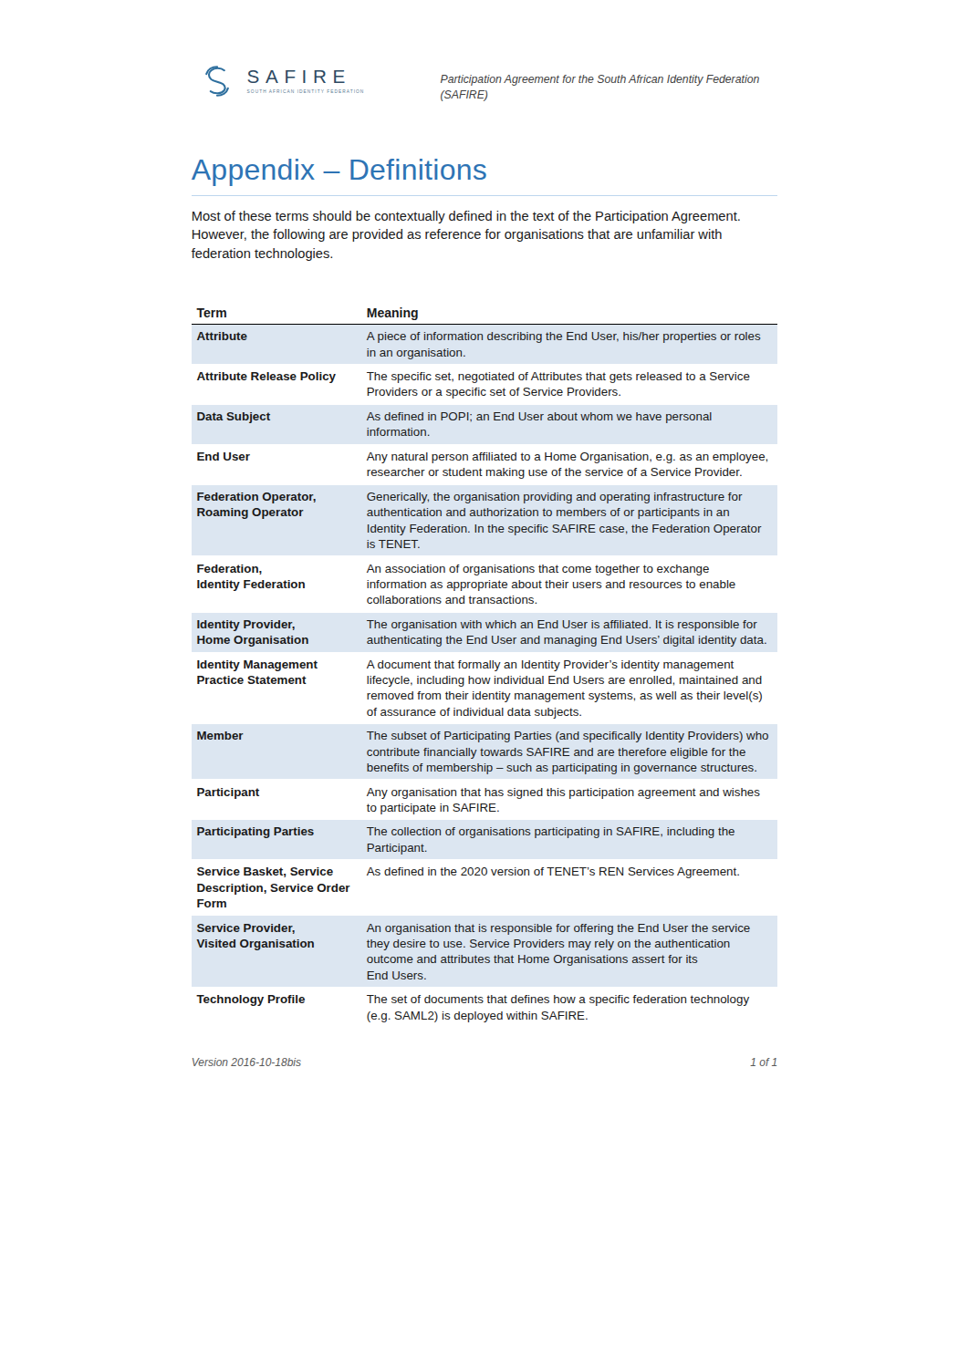SAFIRE
SOUTH AFRICAN IDENTITY FEDERATION
Participation Agreement for the South African Identity Federation (SAFIRE)
Appendix – Definitions
Most of these terms should be contextually defined in the text of the Participation Agreement. However, the following are provided as reference for organisations that are unfamiliar with federation technologies.
| Term | Meaning |
| --- | --- |
| Attribute | A piece of information describing the End User, his/her properties or roles in an organisation. |
| Attribute Release Policy | The specific set, negotiated of Attributes that gets released to a Service Providers or a specific set of Service Providers. |
| Data Subject | As defined in POPI; an End User about whom we have personal information. |
| End User | Any natural person affiliated to a Home Organisation, e.g. as an employee, researcher or student making use of the service of a Service Provider. |
| Federation Operator, Roaming Operator | Generically, the organisation providing and operating infrastructure for authentication and authorization to members of or participants in an Identity Federation. In the specific SAFIRE case, the Federation Operator is TENET. |
| Federation, Identity Federation | An association of organisations that come together to exchange information as appropriate about their users and resources to enable collaborations and transactions. |
| Identity Provider, Home Organisation | The organisation with which an End User is affiliated. It is responsible for authenticating the End User and managing End Users’ digital identity data. |
| Identity Management Practice Statement | A document that formally an Identity Provider’s identity management lifecycle, including how individual End Users are enrolled, maintained and removed from their identity management systems, as well as their level(s) of assurance of individual data subjects. |
| Member | The subset of Participating Parties (and specifically Identity Providers) who contribute financially towards SAFIRE and are therefore eligible for the benefits of membership – such as participating in governance structures. |
| Participant | Any organisation that has signed this participation agreement and wishes to participate in SAFIRE. |
| Participating Parties | The collection of organisations participating in SAFIRE, including the Participant. |
| Service Basket, Service Description, Service Order Form | As defined in the 2020 version of TENET’s REN Services Agreement. |
| Service Provider, Visited Organisation | An organisation that is responsible for offering the End User the service they desire to use. Service Providers may rely on the authentication outcome and attributes that Home Organisations assert for its End Users. |
| Technology Profile | The set of documents that defines how a specific federation technology (e.g. SAML2) is deployed within SAFIRE. |
Version 2016-10-18bis
1 of 1